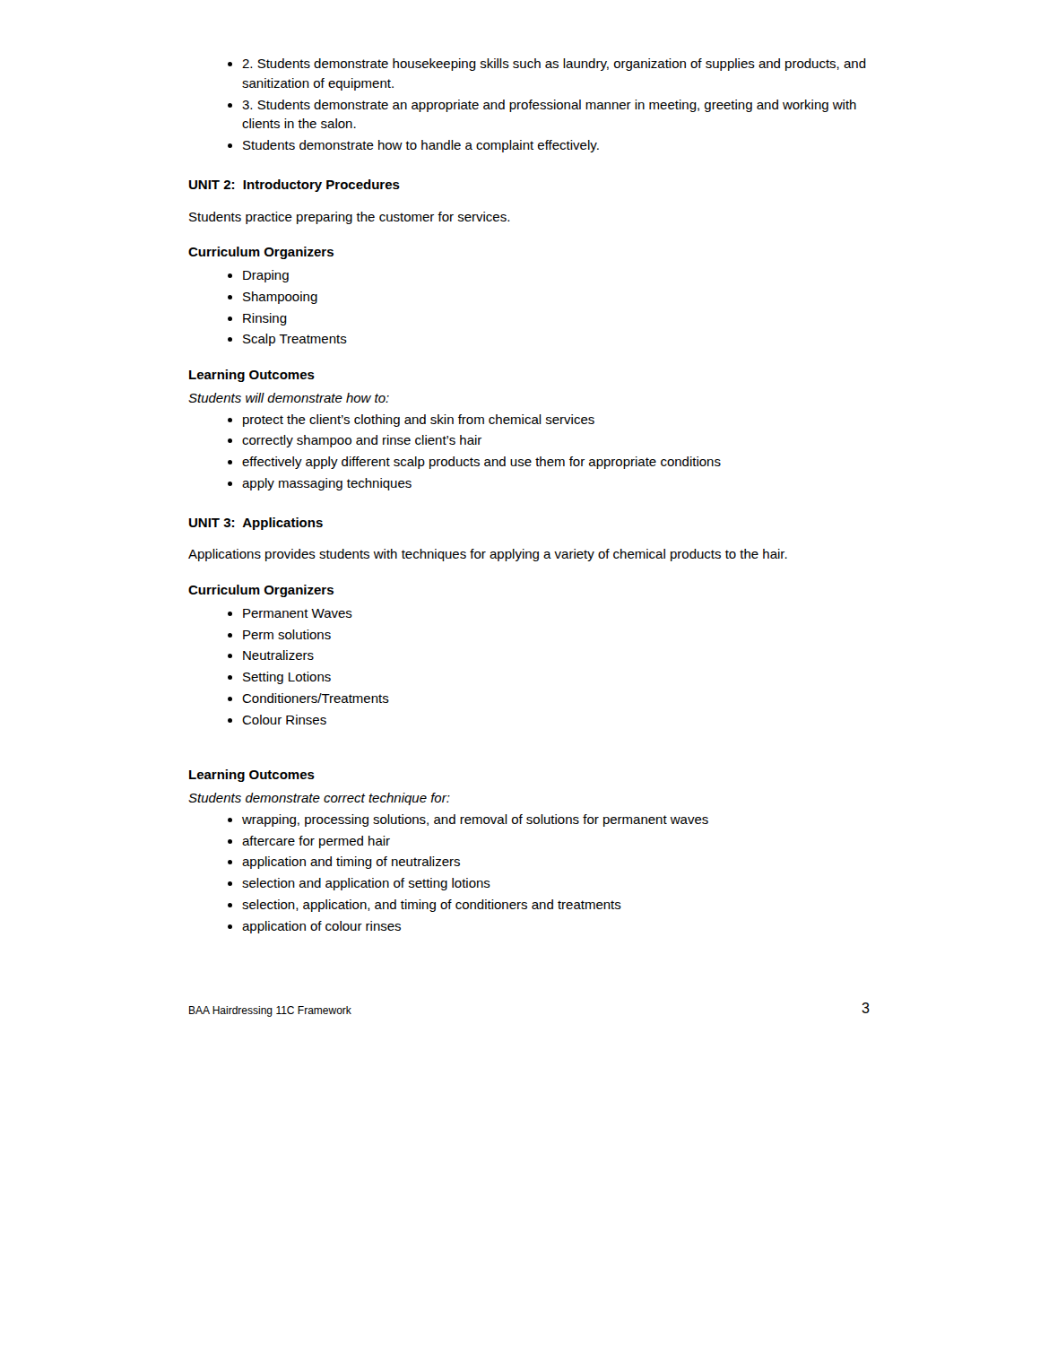2. Students demonstrate housekeeping skills such as laundry, organization of supplies and products, and sanitization of equipment.
3. Students demonstrate an appropriate and professional manner in meeting, greeting and working with clients in the salon.
Students demonstrate how to handle a complaint effectively.
UNIT 2: Introductory Procedures
Students practice preparing the customer for services.
Curriculum Organizers
Draping
Shampooing
Rinsing
Scalp Treatments
Learning Outcomes
Students will demonstrate how to:
protect the client’s clothing and skin from chemical services
correctly shampoo and rinse client’s hair
effectively apply different scalp products and use them for appropriate conditions
apply massaging techniques
UNIT 3: Applications
Applications provides students with techniques for applying a variety of chemical products to the hair.
Curriculum Organizers
Permanent Waves
Perm solutions
Neutralizers
Setting Lotions
Conditioners/Treatments
Colour Rinses
Learning Outcomes
Students demonstrate correct technique for:
wrapping, processing solutions, and removal of solutions for permanent waves
aftercare for permed hair
application and timing of neutralizers
selection and application of setting lotions
selection, application, and timing of conditioners and treatments
application of colour rinses
BAA Hairdressing 11C Framework 3